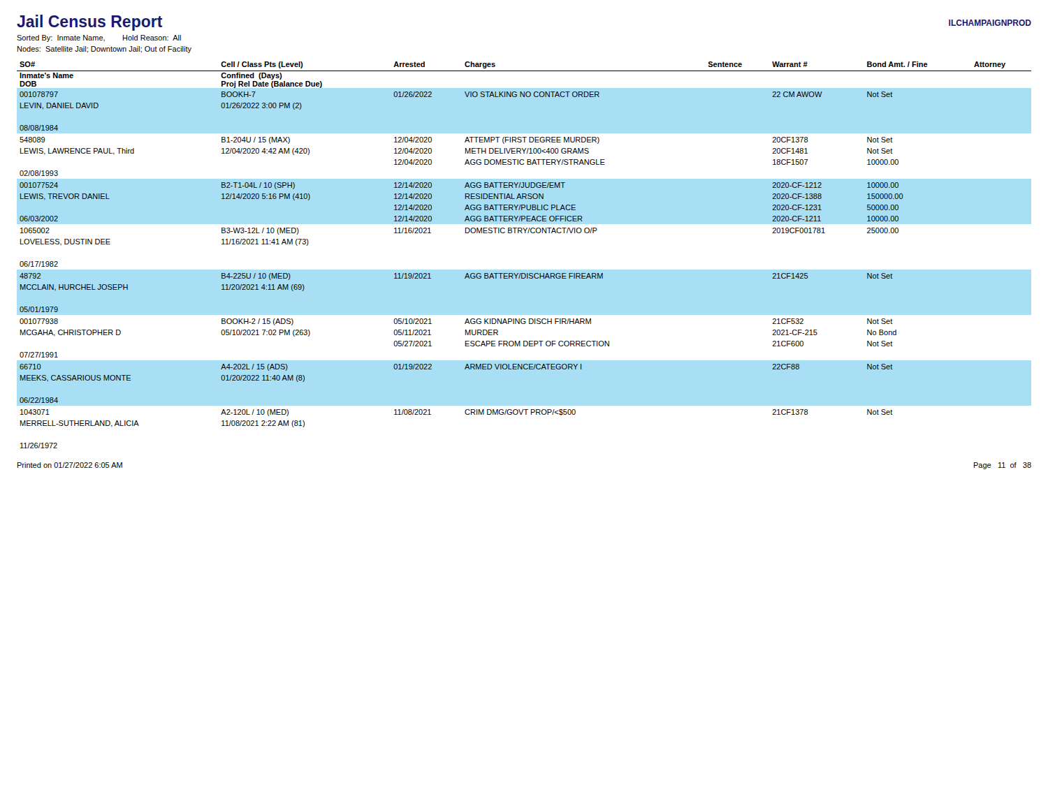Jail Census Report
ILCHAMPAIGNPROD
Sorted By: Inmate Name, Hold Reason: All
Nodes: Satellite Jail; Downtown Jail; Out of Facility
| SO# | Cell / Class Pts (Level) | Arrested | Charges | Sentence | Warrant # | Bond Amt. / Fine | Attorney |
| --- | --- | --- | --- | --- | --- | --- | --- |
| Inmate's Name | Confined (Days) | | | | | | |
| DOB | Proj Rel Date (Balance Due) | | | | | | |
| 001078797 | BOOKH-7 | 01/26/2022 | VIO STALKING NO CONTACT ORDER | | 22 CM AWOW | Not Set | |
| LEVIN, DANIEL DAVID | 01/26/2022 3:00 PM (2) | | | | | | |
| 08/08/1984 | | | | | | | |
| 548089 | B1-204U / 15 (MAX) | 12/04/2020 | ATTEMPT (FIRST DEGREE MURDER) | | 20CF1378 | Not Set | |
| LEWIS, LAWRENCE PAUL, Third | 12/04/2020 4:42 AM (420) | 12/04/2020 | METH DELIVERY/100<400 GRAMS | | 20CF1481 | Not Set | |
| | | 12/04/2020 | AGG DOMESTIC BATTERY/STRANGLE | | 18CF1507 | 10000.00 | |
| 02/08/1993 | | | | | | | |
| 001077524 | B2-T1-04L / 10 (SPH) | 12/14/2020 | AGG BATTERY/JUDGE/EMT | | 2020-CF-1212 | 10000.00 | |
| LEWIS, TREVOR DANIEL | 12/14/2020 5:16 PM (410) | 12/14/2020 | RESIDENTIAL ARSON | | 2020-CF-1388 | 150000.00 | |
| | | 12/14/2020 | AGG BATTERY/PUBLIC PLACE | | 2020-CF-1231 | 50000.00 | |
| 06/03/2002 | | 12/14/2020 | AGG BATTERY/PEACE OFFICER | | 2020-CF-1211 | 10000.00 | |
| 1065002 | B3-W3-12L / 10 (MED) | 11/16/2021 | DOMESTIC BTRY/CONTACT/VIO O/P | | 2019CF001781 | 25000.00 | |
| LOVELESS, DUSTIN DEE | 11/16/2021 11:41 AM (73) | | | | | | |
| 06/17/1982 | | | | | | | |
| 48792 | B4-225U / 10 (MED) | 11/19/2021 | AGG BATTERY/DISCHARGE FIREARM | | 21CF1425 | Not Set | |
| MCCLAIN, HURCHEL JOSEPH | 11/20/2021 4:11 AM (69) | | | | | | |
| 05/01/1979 | | | | | | | |
| 001077938 | BOOKH-2 / 15 (ADS) | 05/10/2021 | AGG KIDNAPING DISCH FIR/HARM | | 21CF532 | Not Set | |
| MCGAHA, CHRISTOPHER D | 05/10/2021 7:02 PM (263) | 05/11/2021 | MURDER | | 2021-CF-215 | No Bond | |
| | | 05/27/2021 | ESCAPE FROM DEPT OF CORRECTION | | 21CF600 | Not Set | |
| 07/27/1991 | | | | | | | |
| 66710 | A4-202L / 15 (ADS) | 01/19/2022 | ARMED VIOLENCE/CATEGORY I | | 22CF88 | Not Set | |
| MEEKS, CASSARIOUS MONTE | 01/20/2022 11:40 AM (8) | | | | | | |
| 06/22/1984 | | | | | | | |
| 1043071 | A2-120L / 10 (MED) | 11/08/2021 | CRIM DMG/GOVT PROP/<$500 | | 21CF1378 | Not Set | |
| MERRELL-SUTHERLAND, ALICIA | 11/08/2021 2:22 AM (81) | | | | | | |
| 11/26/1972 | | | | | | | |
Printed on 01/27/2022 6:05 AM Page 11 of 38